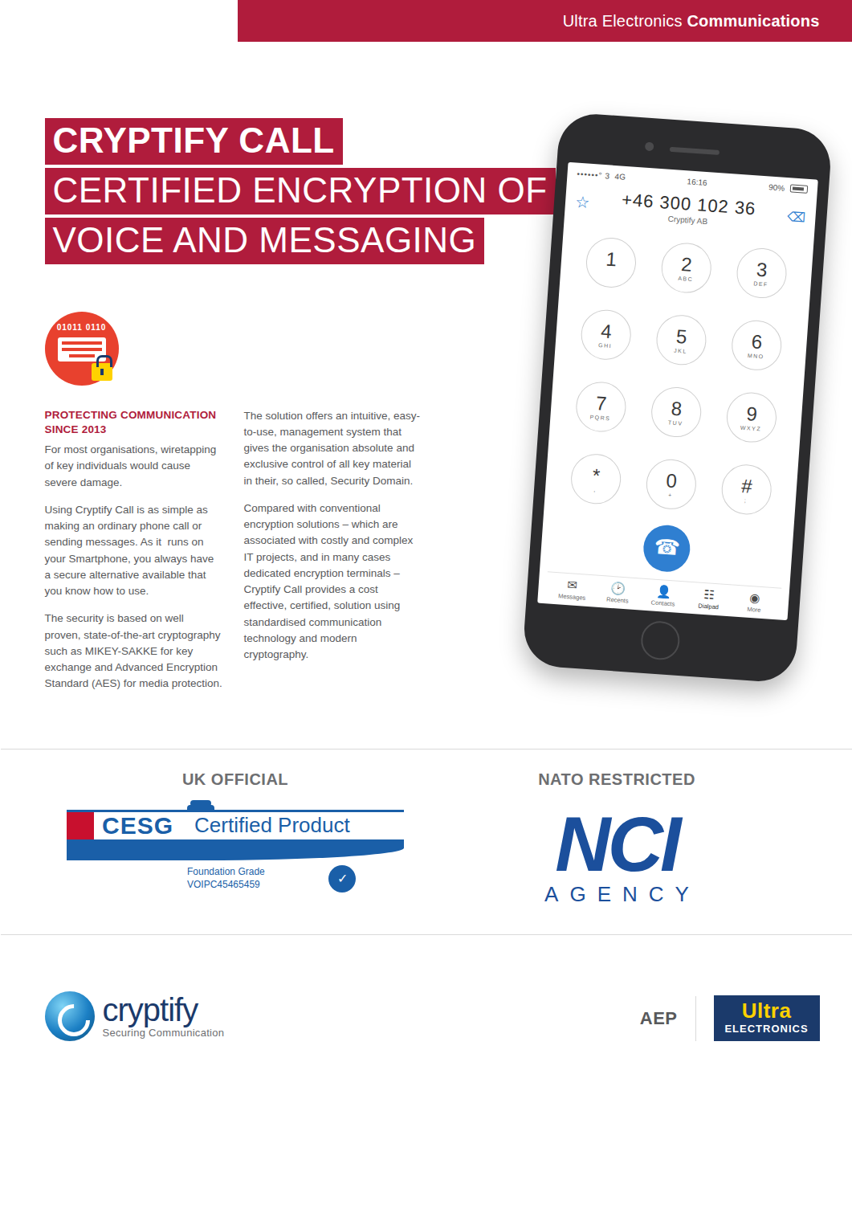Ultra Electronics Communications
CRYPTIFY CALL
CERTIFIED ENCRYPTION OF
VOICE AND MESSAGING
01011 0110
Protecting communication since 2013
For most organisations, wiretapping of key individuals would cause severe damage.
Using Cryptify Call is as simple as making an ordinary phone call or sending messages. As it runs on your Smartphone, you always have a secure alternative available that you know how to use.
The security is based on well proven, state-of-the-art cryptography such as MIKEY-SAKKE for key exchange and Advanced Encryption Standard (AES) for media protection.
The solution offers an intuitive, easy-to-use, management system that gives the organisation absolute and exclusive control of all key material in their, so called, Security Domain.
Compared with conventional encryption solutions – which are associated with costly and complex IT projects, and in many cases dedicated encryption terminals – Cryptify Call provides a cost effective, certified, solution using standardised communication technology and modern cryptography.
••••••° 3 4G
16:16
90%
☆
+46 300 102 36
Cryptify AB
⌫
1
2 ABC
3 DEF
4 GHI
5 JKL
6 MNO
7 PQRS
8 TUV
9 WXYZ
*,
0+
#;
☎
✉Messages
🕑Recents
👤Contacts
☷Dialpad
◉More
UK OFFICIAL
CESG
Certified Product
Foundation Grade
VOIPC45465459
✓
NATO RESTRICTED
NCI
AGENCY
cryptify
Securing Communication
AEP
Ultra
ELECTRONICS